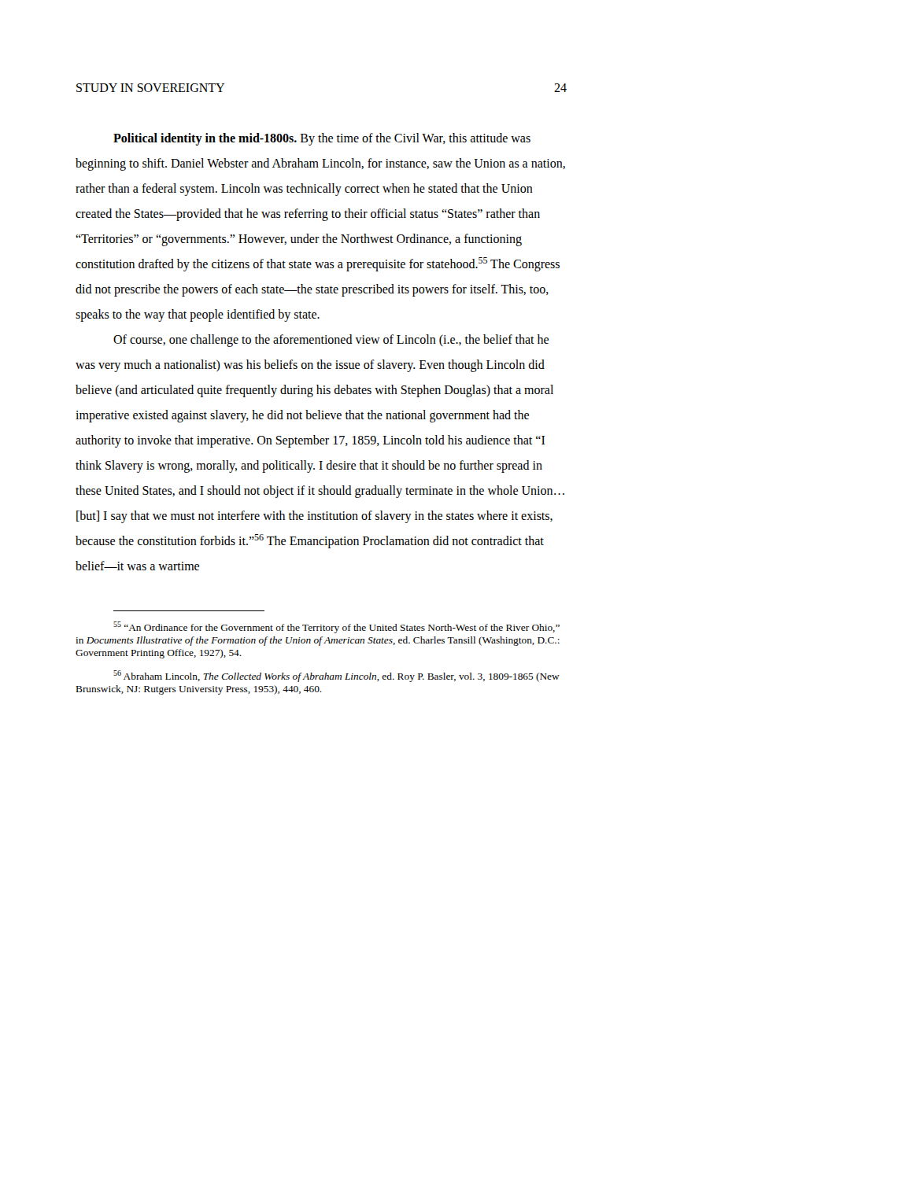Study in Sovereignty 24
Political identity in the mid-1800s. By the time of the Civil War, this attitude was beginning to shift. Daniel Webster and Abraham Lincoln, for instance, saw the Union as a nation, rather than a federal system. Lincoln was technically correct when he stated that the Union created the States—provided that he was referring to their official status “States” rather than “Territories” or “governments.” However, under the Northwest Ordinance, a functioning constitution drafted by the citizens of that state was a prerequisite for statehood.55 The Congress did not prescribe the powers of each state—the state prescribed its powers for itself. This, too, speaks to the way that people identified by state.
Of course, one challenge to the aforementioned view of Lincoln (i.e., the belief that he was very much a nationalist) was his beliefs on the issue of slavery. Even though Lincoln did believe (and articulated quite frequently during his debates with Stephen Douglas) that a moral imperative existed against slavery, he did not believe that the national government had the authority to invoke that imperative. On September 17, 1859, Lincoln told his audience that “I think Slavery is wrong, morally, and politically. I desire that it should be no further spread in these United States, and I should not object if it should gradually terminate in the whole Union…[but] I say that we must not interfere with the institution of slavery in the states where it exists, because the constitution forbids it.”56 The Emancipation Proclamation did not contradict that belief—it was a wartime
55 “An Ordinance for the Government of the Territory of the United States North-West of the River Ohio,” in Documents Illustrative of the Formation of the Union of American States, ed. Charles Tansill (Washington, D.C.: Government Printing Office, 1927), 54.
56 Abraham Lincoln, The Collected Works of Abraham Lincoln, ed. Roy P. Basler, vol. 3, 1809-1865 (New Brunswick, NJ: Rutgers University Press, 1953), 440, 460.